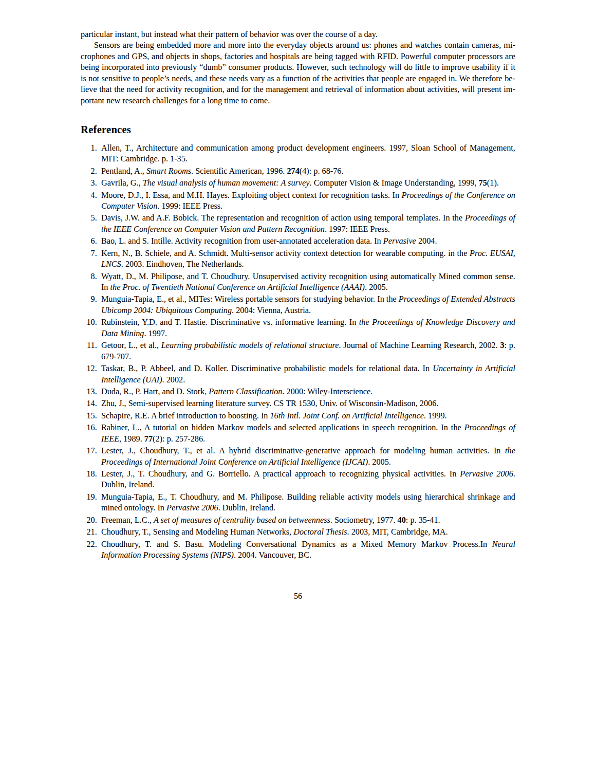particular instant, but instead what their pattern of behavior was over the course of a day.
Sensors are being embedded more and more into the everyday objects around us: phones and watches contain cameras, microphones and GPS, and objects in shops, factories and hospitals are being tagged with RFID. Powerful computer processors are being incorporated into previously “dumb” consumer products. However, such technology will do little to improve usability if it is not sensitive to people’s needs, and these needs vary as a function of the activities that people are engaged in. We therefore believe that the need for activity recognition, and for the management and retrieval of information about activities, will present important new research challenges for a long time to come.
References
Allen, T., Architecture and communication among product development engineers. 1997, Sloan School of Management, MIT: Cambridge. p. 1-35.
Pentland, A., Smart Rooms. Scientific American, 1996. 274(4): p. 68-76.
Gavrila, G., The visual analysis of human movement: A survey. Computer Vision & Image Understanding, 1999, 75(1).
Moore, D.J., I. Essa, and M.H. Hayes. Exploiting object context for recognition tasks. In Proceedings of the Conference on Computer Vision. 1999: IEEE Press.
Davis, J.W. and A.F. Bobick. The representation and recognition of action using temporal templates. In the Proceedings of the IEEE Conference on Computer Vision and Pattern Recognition. 1997: IEEE Press.
Bao, L. and S. Intille. Activity recognition from user-annotated acceleration data. In Pervasive 2004.
Kern, N., B. Schiele, and A. Schmidt. Multi-sensor activity context detection for wearable computing. in the Proc. EUSAI, LNCS. 2003. Eindhoven, The Netherlands.
Wyatt, D., M. Philipose, and T. Choudhury. Unsupervised activity recognition using automatically Mined common sense. In the Proc. of Twentieth National Conference on Artificial Intelligence (AAAI). 2005.
Munguia-Tapia, E., et al., MITes: Wireless portable sensors for studying behavior. In the Proceedings of Extended Abstracts Ubicomp 2004: Ubiquitous Computing. 2004: Vienna, Austria.
Rubinstein, Y.D. and T. Hastie. Discriminative vs. informative learning. In the Proceedings of Knowledge Discovery and Data Mining. 1997.
Getoor, L., et al., Learning probabilistic models of relational structure. Journal of Machine Learning Research, 2002. 3: p. 679-707.
Taskar, B., P. Abbeel, and D. Koller. Discriminative probabilistic models for relational data. In Uncertainty in Artificial Intelligence (UAI). 2002.
Duda, R., P. Hart, and D. Stork, Pattern Classification. 2000: Wiley-Interscience.
Zhu, J., Semi-supervised learning literature survey. CS TR 1530, Univ. of Wisconsin-Madison, 2006.
Schapire, R.E. A brief introduction to boosting. In 16th Intl. Joint Conf. on Artificial Intelligence. 1999.
Rabiner, L., A tutorial on hidden Markov models and selected applications in speech recognition. In the Proceedings of IEEE, 1989. 77(2): p. 257-286.
Lester, J., Choudhury, T., et al. A hybrid discriminative-generative approach for modeling human activities. In the Proceedings of International Joint Conference on Artificial Intelligence (IJCAI). 2005.
Lester, J., T. Choudhury, and G. Borriello. A practical approach to recognizing physical activities. In Pervasive 2006. Dublin, Ireland.
Munguia-Tapia, E., T. Choudhury, and M. Philipose. Building reliable activity models using hierarchical shrinkage and mined ontology. In Pervasive 2006. Dublin, Ireland.
Freeman, L.C., A set of measures of centrality based on betweenness. Sociometry, 1977. 40: p. 35-41.
Choudhury, T., Sensing and Modeling Human Networks, Doctoral Thesis. 2003, MIT, Cambridge, MA.
Choudhury, T. and S. Basu. Modeling Conversational Dynamics as a Mixed Memory Markov Process.In Neural Information Processing Systems (NIPS). 2004. Vancouver, BC.
56